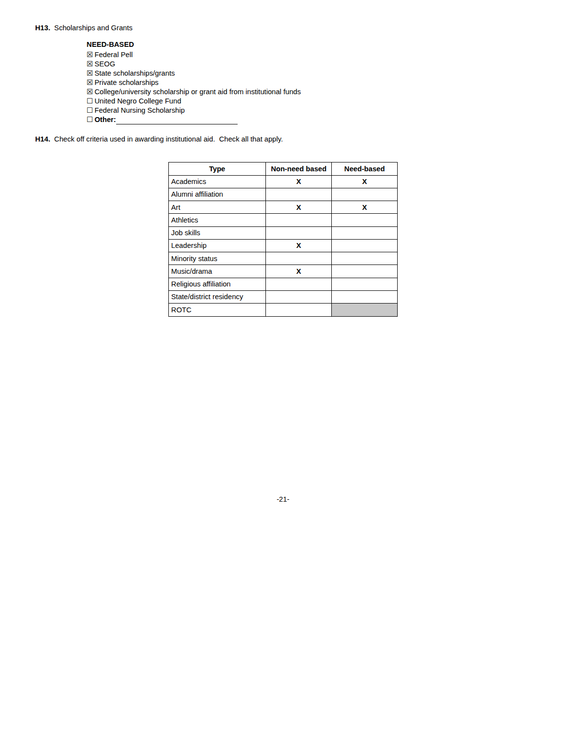H13. Scholarships and Grants
NEED-BASED
☒Federal Pell
☒SEOG
☒State scholarships/grants
☒Private scholarships
☒College/university scholarship or grant aid from institutional funds
☐United Negro College Fund
☐Federal Nursing Scholarship
☐Other:
H14. Check off criteria used in awarding institutional aid. Check all that apply.
| Type | Non-need based | Need-based |
| --- | --- | --- |
| Academics | X | X |
| Alumni affiliation | | |
| Art | X | X |
| Athletics | | |
| Job skills | | |
| Leadership | X | |
| Minority status | | |
| Music/drama | X | |
| Religious affiliation | | |
| State/district residency | | |
| ROTC | | |
-21-